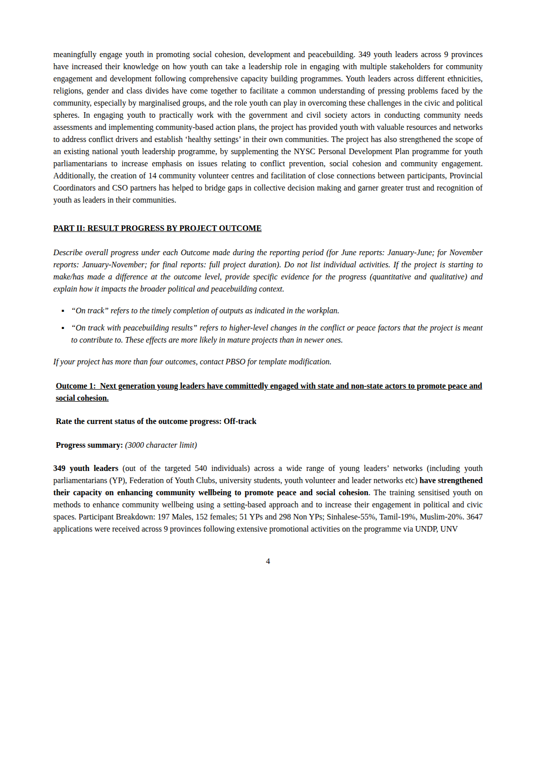meaningfully engage youth in promoting social cohesion, development and peacebuilding. 349 youth leaders across 9 provinces have increased their knowledge on how youth can take a leadership role in engaging with multiple stakeholders for community engagement and development following comprehensive capacity building programmes. Youth leaders across different ethnicities, religions, gender and class divides have come together to facilitate a common understanding of pressing problems faced by the community, especially by marginalised groups, and the role youth can play in overcoming these challenges in the civic and political spheres. In engaging youth to practically work with the government and civil society actors in conducting community needs assessments and implementing community-based action plans, the project has provided youth with valuable resources and networks to address conflict drivers and establish ‘healthy settings’ in their own communities. The project has also strengthened the scope of an existing national youth leadership programme, by supplementing the NYSC Personal Development Plan programme for youth parliamentarians to increase emphasis on issues relating to conflict prevention, social cohesion and community engagement. Additionally, the creation of 14 community volunteer centres and facilitation of close connections between participants, Provincial Coordinators and CSO partners has helped to bridge gaps in collective decision making and garner greater trust and recognition of youth as leaders in their communities.
PART II: RESULT PROGRESS BY PROJECT OUTCOME
Describe overall progress under each Outcome made during the reporting period (for June reports: January-June; for November reports: January-November; for final reports: full project duration). Do not list individual activities. If the project is starting to make/has made a difference at the outcome level, provide specific evidence for the progress (quantitative and qualitative) and explain how it impacts the broader political and peacebuilding context.
“On track” refers to the timely completion of outputs as indicated in the workplan.
“On track with peacebuilding results” refers to higher-level changes in the conflict or peace factors that the project is meant to contribute to. These effects are more likely in mature projects than in newer ones.
If your project has more than four outcomes, contact PBSO for template modification.
Outcome 1: Next generation young leaders have committedly engaged with state and non-state actors to promote peace and social cohesion.
Rate the current status of the outcome progress: Off-track
Progress summary: (3000 character limit)
349 youth leaders (out of the targeted 540 individuals) across a wide range of young leaders’ networks (including youth parliamentarians (YP), Federation of Youth Clubs, university students, youth volunteer and leader networks etc) have strengthened their capacity on enhancing community wellbeing to promote peace and social cohesion. The training sensitised youth on methods to enhance community wellbeing using a setting-based approach and to increase their engagement in political and civic spaces. Participant Breakdown: 197 Males, 152 females; 51 YPs and 298 Non YPs; Sinhalese-55%, Tamil-19%, Muslim-20%. 3647 applications were received across 9 provinces following extensive promotional activities on the programme via UNDP, UNV
4